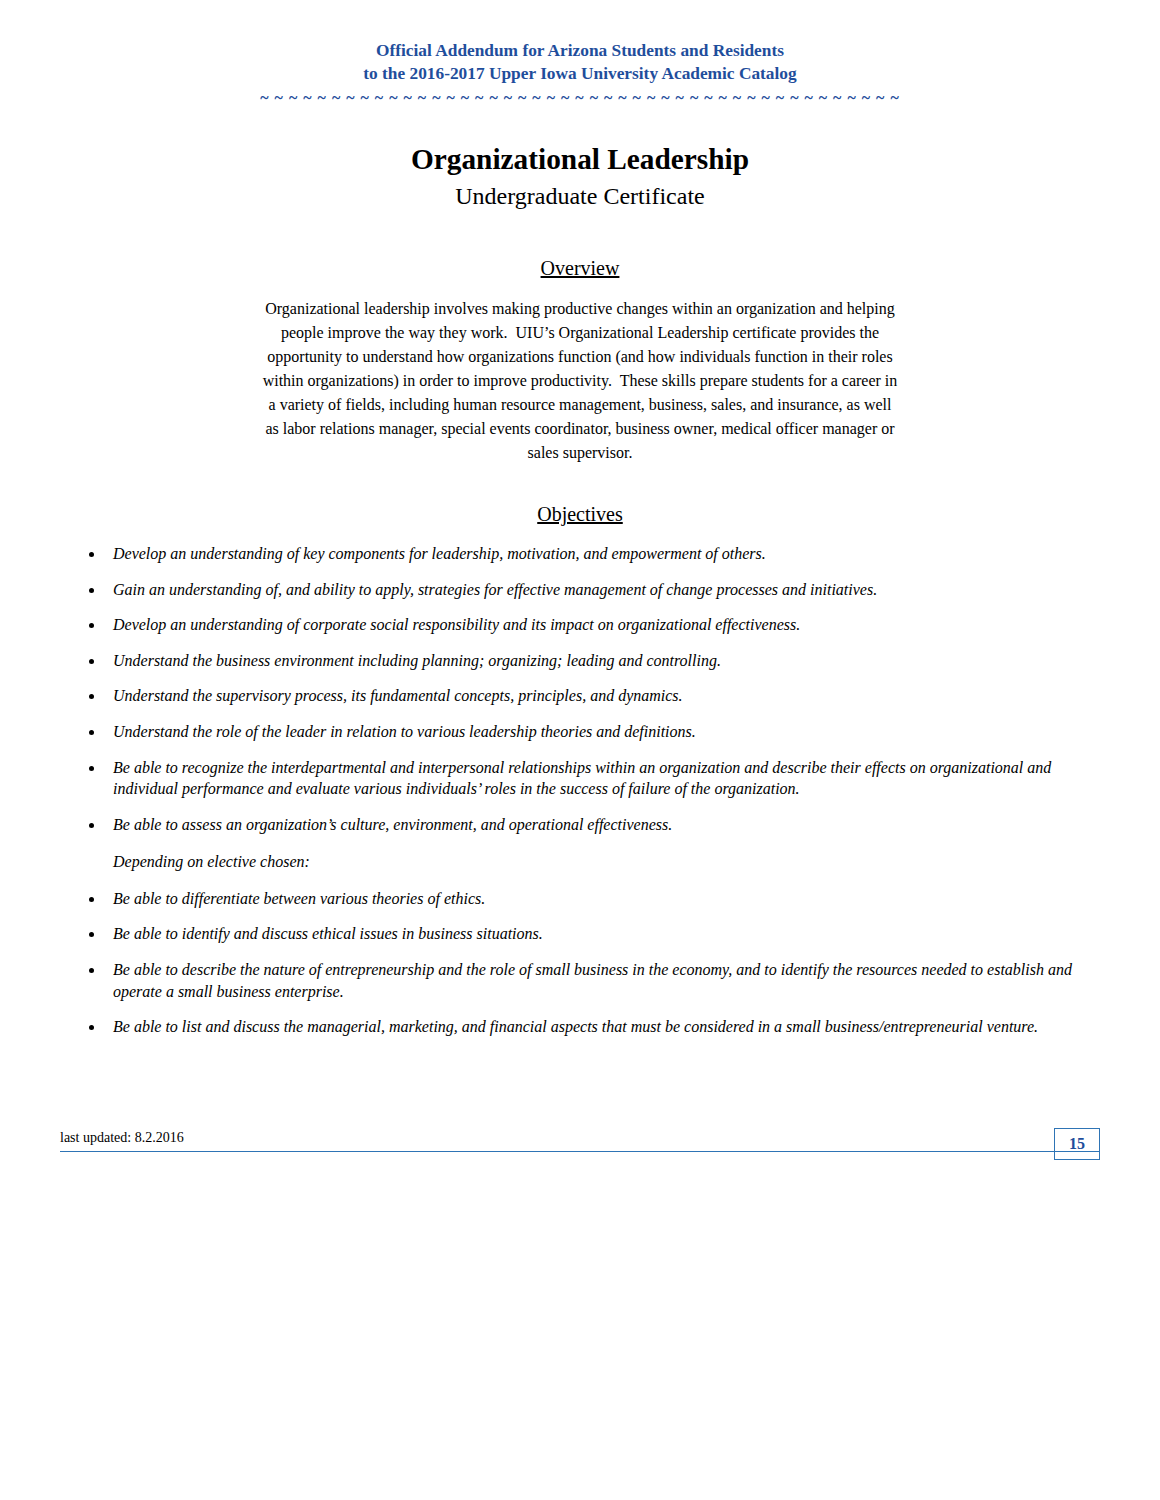Official Addendum for Arizona Students and Residents
to the 2016-2017 Upper Iowa University Academic Catalog
~ ~ ~ ~ ~ ~ ~ ~ ~ ~ ~ ~ ~ ~ ~ ~ ~ ~ ~ ~ ~ ~ ~ ~ ~ ~ ~ ~ ~ ~ ~ ~ ~ ~ ~ ~ ~ ~ ~ ~ ~ ~ ~ ~ ~
Organizational Leadership
Undergraduate Certificate
Overview
Organizational leadership involves making productive changes within an organization and helping people improve the way they work. UIU’s Organizational Leadership certificate provides the opportunity to understand how organizations function (and how individuals function in their roles within organizations) in order to improve productivity. These skills prepare students for a career in a variety of fields, including human resource management, business, sales, and insurance, as well as labor relations manager, special events coordinator, business owner, medical officer manager or sales supervisor.
Objectives
Develop an understanding of key components for leadership, motivation, and empowerment of others.
Gain an understanding of, and ability to apply, strategies for effective management of change processes and initiatives.
Develop an understanding of corporate social responsibility and its impact on organizational effectiveness.
Understand the business environment including planning; organizing; leading and controlling.
Understand the supervisory process, its fundamental concepts, principles, and dynamics.
Understand the role of the leader in relation to various leadership theories and definitions.
Be able to recognize the interdepartmental and interpersonal relationships within an organization and describe their effects on organizational and individual performance and evaluate various individuals’ roles in the success of failure of the organization.
Be able to assess an organization’s culture, environment, and operational effectiveness.
Depending on elective chosen:
Be able to differentiate between various theories of ethics.
Be able to identify and discuss ethical issues in business situations.
Be able to describe the nature of entrepreneurship and the role of small business in the economy, and to identify the resources needed to establish and operate a small business enterprise.
Be able to list and discuss the managerial, marketing, and financial aspects that must be considered in a small business/entrepreneurial venture.
last updated: 8.2.2016 15